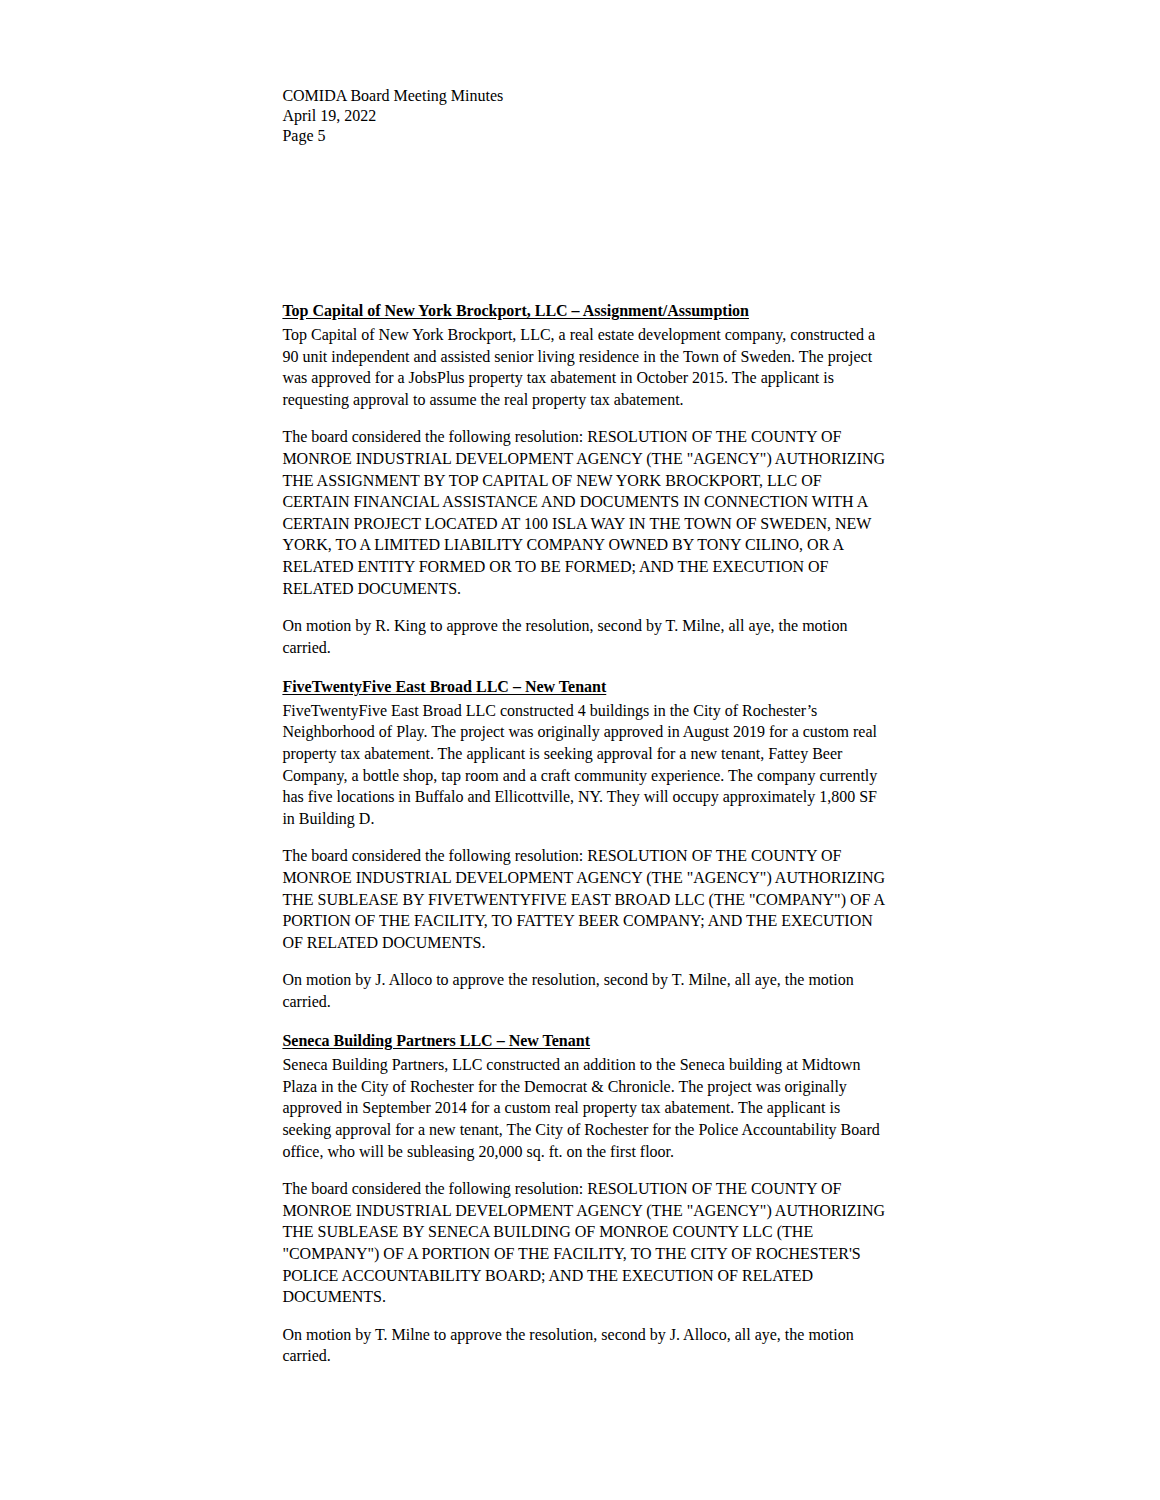COMIDA Board Meeting Minutes
April 19, 2022
Page 5
Top Capital of New York Brockport, LLC – Assignment/Assumption
Top Capital of New York Brockport, LLC, a real estate development company, constructed a 90 unit independent and assisted senior living residence in the Town of Sweden. The project was approved for a JobsPlus property tax abatement in October 2015. The applicant is requesting approval to assume the real property tax abatement.
The board considered the following resolution: RESOLUTION OF THE COUNTY OF MONROE INDUSTRIAL DEVELOPMENT AGENCY (THE "AGENCY") AUTHORIZING THE ASSIGNMENT BY TOP CAPITAL OF NEW YORK BROCKPORT, LLC OF CERTAIN FINANCIAL ASSISTANCE AND DOCUMENTS IN CONNECTION WITH A CERTAIN PROJECT LOCATED AT 100 ISLA WAY IN THE TOWN OF SWEDEN, NEW YORK, TO A LIMITED LIABILITY COMPANY OWNED BY TONY CILINO, OR A RELATED ENTITY FORMED OR TO BE FORMED; AND THE EXECUTION OF RELATED DOCUMENTS.
On motion by R. King to approve the resolution, second by T. Milne, all aye, the motion carried.
FiveTwentyFive East Broad LLC – New Tenant
FiveTwentyFive East Broad LLC constructed 4 buildings in the City of Rochester’s Neighborhood of Play. The project was originally approved in August 2019 for a custom real property tax abatement. The applicant is seeking approval for a new tenant, Fattey Beer Company, a bottle shop, tap room and a craft community experience. The company currently has five locations in Buffalo and Ellicottville, NY. They will occupy approximately 1,800 SF in Building D.
The board considered the following resolution: RESOLUTION OF THE COUNTY OF MONROE INDUSTRIAL DEVELOPMENT AGENCY (THE "AGENCY") AUTHORIZING THE SUBLEASE BY FIVETWENTYFIVE EAST BROAD LLC (THE "COMPANY") OF A PORTION OF THE FACILITY, TO FATTEY BEER COMPANY; AND THE EXECUTION OF RELATED DOCUMENTS.
On motion by J. Alloco to approve the resolution, second by T. Milne, all aye, the motion carried.
Seneca Building Partners LLC – New Tenant
Seneca Building Partners, LLC constructed an addition to the Seneca building at Midtown Plaza in the City of Rochester for the Democrat & Chronicle. The project was originally approved in September 2014 for a custom real property tax abatement. The applicant is seeking approval for a new tenant, The City of Rochester for the Police Accountability Board office, who will be subleasing 20,000 sq. ft. on the first floor.
The board considered the following resolution: RESOLUTION OF THE COUNTY OF MONROE INDUSTRIAL DEVELOPMENT AGENCY (THE "AGENCY") AUTHORIZING THE SUBLEASE BY SENECA BUILDING OF MONROE COUNTY LLC (THE "COMPANY") OF A PORTION OF THE FACILITY, TO THE CITY OF ROCHESTER'S POLICE ACCOUNTABILITY BOARD; AND THE EXECUTION OF RELATED DOCUMENTS.
On motion by T. Milne to approve the resolution, second by J. Alloco, all aye, the motion carried.